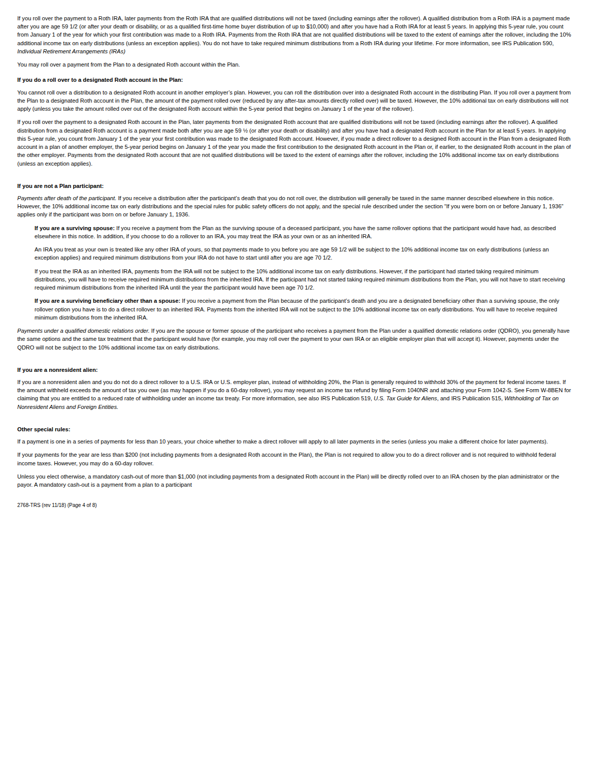If you roll over the payment to a Roth IRA, later payments from the Roth IRA that are qualified distributions will not be taxed (including earnings after the rollover). A qualified distribution from a Roth IRA is a payment made after you are age 59 1/2 (or after your death or disability, or as a qualified first-time home buyer distribution of up to $10,000) and after you have had a Roth IRA for at least 5 years. In applying this 5-year rule, you count from January 1 of the year for which your first contribution was made to a Roth IRA. Payments from the Roth IRA that are not qualified distributions will be taxed to the extent of earnings after the rollover, including the 10% additional income tax on early distributions (unless an exception applies). You do not have to take required minimum distributions from a Roth IRA during your lifetime. For more information, see IRS Publication 590, Individual Retirement Arrangements (IRAs)
You may roll over a payment from the Plan to a designated Roth account within the Plan.
If you do a roll over to a designated Roth account in the Plan:
You cannot roll over a distribution to a designated Roth account in another employer’s plan. However, you can roll the distribution over into a designated Roth account in the distributing Plan. If you roll over a payment from the Plan to a designated Roth account in the Plan, the amount of the payment rolled over (reduced by any after-tax amounts directly rolled over) will be taxed. However, the 10% additional tax on early distributions will not apply (unless you take the amount rolled over out of the designated Roth account within the 5-year period that begins on January 1 of the year of the rollover).
If you roll over the payment to a designated Roth account in the Plan, later payments from the designated Roth account that are qualified distributions will not be taxed (including earnings after the rollover). A qualified distribution from a designated Roth account is a payment made both after you are age 59 ½ (or after your death or disability) and after you have had a designated Roth account in the Plan for at least 5 years. In applying this 5-year rule, you count from January 1 of the year your first contribution was made to the designated Roth account. However, if you made a direct rollover to a designed Roth account in the Plan from a designated Roth account in a plan of another employer, the 5-year period begins on January 1 of the year you made the first contribution to the designated Roth account in the Plan or, if earlier, to the designated Roth account in the plan of the other employer. Payments from the designated Roth account that are not qualified distributions will be taxed to the extent of earnings after the rollover, including the 10% additional income tax on early distributions (unless an exception applies).
If you are not a Plan participant:
Payments after death of the participant. If you receive a distribution after the participant’s death that you do not roll over, the distribution will generally be taxed in the same manner described elsewhere in this notice. However, the 10% additional income tax on early distributions and the special rules for public safety officers do not apply, and the special rule described under the section “If you were born on or before January 1, 1936” applies only if the participant was born on or before January 1, 1936.
If you are a surviving spouse: If you receive a payment from the Plan as the surviving spouse of a deceased participant, you have the same rollover options that the participant would have had, as described elsewhere in this notice. In addition, if you choose to do a rollover to an IRA, you may treat the IRA as your own or as an inherited IRA.
An IRA you treat as your own is treated like any other IRA of yours, so that payments made to you before you are age 59 1/2 will be subject to the 10% additional income tax on early distributions (unless an exception applies) and required minimum distributions from your IRA do not have to start until after you are age 70 1/2.
If you treat the IRA as an inherited IRA, payments from the IRA will not be subject to the 10% additional income tax on early distributions. However, if the participant had started taking required minimum distributions, you will have to receive required minimum distributions from the inherited IRA. If the participant had not started taking required minimum distributions from the Plan, you will not have to start receiving required minimum distributions from the inherited IRA until the year the participant would have been age 70 1/2.
If you are a surviving beneficiary other than a spouse: If you receive a payment from the Plan because of the participant’s death and you are a designated beneficiary other than a surviving spouse, the only rollover option you have is to do a direct rollover to an inherited IRA. Payments from the inherited IRA will not be subject to the 10% additional income tax on early distributions. You will have to receive required minimum distributions from the inherited IRA.
Payments under a qualified domestic relations order. If you are the spouse or former spouse of the participant who receives a payment from the Plan under a qualified domestic relations order (QDRO), you generally have the same options and the same tax treatment that the participant would have (for example, you may roll over the payment to your own IRA or an eligible employer plan that will accept it). However, payments under the QDRO will not be subject to the 10% additional income tax on early distributions.
If you are a nonresident alien:
If you are a nonresident alien and you do not do a direct rollover to a U.S. IRA or U.S. employer plan, instead of withholding 20%, the Plan is generally required to withhold 30% of the payment for federal income taxes. If the amount withheld exceeds the amount of tax you owe (as may happen if you do a 60-day rollover), you may request an income tax refund by filing Form 1040NR and attaching your Form 1042-S. See Form W-8BEN for claiming that you are entitled to a reduced rate of withholding under an income tax treaty. For more information, see also IRS Publication 519, U.S. Tax Guide for Aliens, and IRS Publication 515, Withholding of Tax on Nonresident Aliens and Foreign Entities.
Other special rules:
If a payment is one in a series of payments for less than 10 years, your choice whether to make a direct rollover will apply to all later payments in the series (unless you make a different choice for later payments).
If your payments for the year are less than $200 (not including payments from a designated Roth account in the Plan), the Plan is not required to allow you to do a direct rollover and is not required to withhold federal income taxes. However, you may do a 60-day rollover.
Unless you elect otherwise, a mandatory cash-out of more than $1,000 (not including payments from a designated Roth account in the Plan) will be directly rolled over to an IRA chosen by the plan administrator or the payor. A mandatory cash-out is a payment from a plan to a participant
2768-TRS (rev 11/18) (Page 4 of 8)